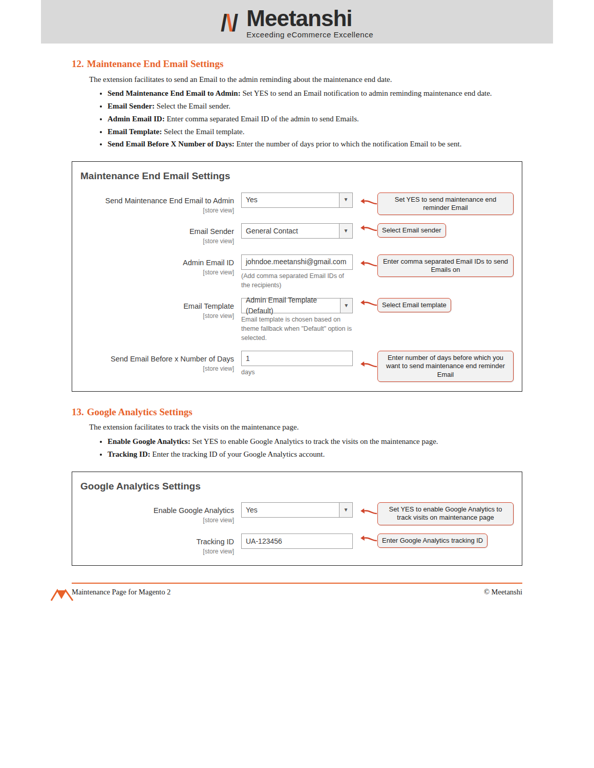/\/
Meetanshi
Exceeding eCommerce Excellence
12. Maintenance End Email Settings
The extension facilitates to send an Email to the admin reminding about the maintenance end date.
Send Maintenance End Email to Admin: Set YES to send an Email notification to admin reminding maintenance end date.
Email Sender: Select the Email sender.
Admin Email ID: Enter comma separated Email ID of the admin to send Emails.
Email Template: Select the Email template.
Send Email Before X Number of Days: Enter the number of days prior to which the notification Email to be sent.
Maintenance End Email Settings
Send Maintenance End Email to Admin[store view]
Yes▼
Set YES to send maintenance end reminder Email
Email Sender[store view]
General Contact▼
Select Email sender
Admin Email ID[store view]
johndoe.meetanshi@gmail.com
(Add comma separated Email IDs of the recipients)
Enter comma separated Email IDs to send Emails on
Email Template[store view]
Admin Email Template (Default)▼
Email template is chosen based on theme fallback when "Default" option is selected.
Select Email template
Send Email Before x Number of Days[store view]
1
days
Enter number of days before which you want to send maintenance end reminder Email
13. Google Analytics Settings
The extension facilitates to track the visits on the maintenance page.
Enable Google Analytics: Set YES to enable Google Analytics to track the visits on the maintenance page.
Tracking ID: Enter the tracking ID of your Google Analytics account.
Google Analytics Settings
Enable Google Analytics[store view]
Yes▼
Set YES to enable Google Analytics to track visits on maintenance page
Tracking ID[store view]
UA-123456
Enter Google Analytics tracking ID
Maintenance Page for Magento 2 © Meetanshi